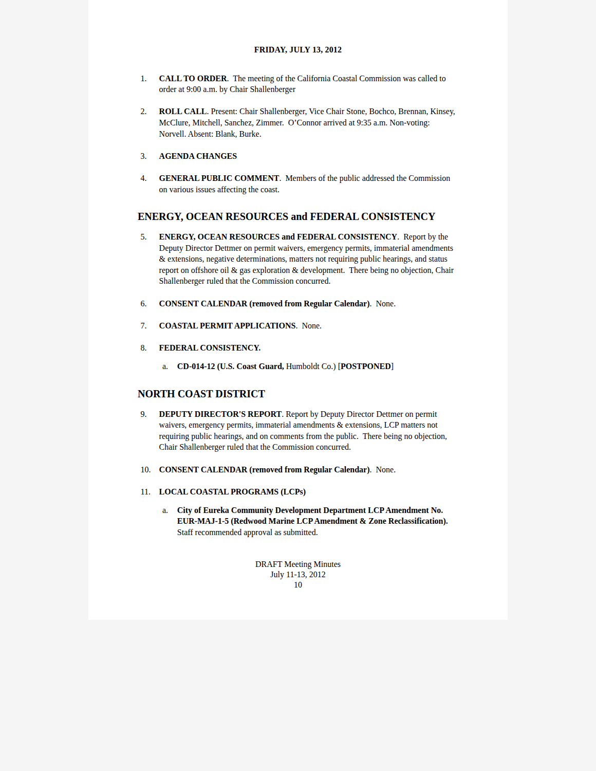FRIDAY, JULY 13, 2012
1. CALL TO ORDER. The meeting of the California Coastal Commission was called to order at 9:00 a.m. by Chair Shallenberger
2. ROLL CALL. Present: Chair Shallenberger, Vice Chair Stone, Bochco, Brennan, Kinsey, McClure, Mitchell, Sanchez, Zimmer. O’Connor arrived at 9:35 a.m. Non-voting: Norvell. Absent: Blank, Burke.
3. AGENDA CHANGES
4. GENERAL PUBLIC COMMENT. Members of the public addressed the Commission on various issues affecting the coast.
ENERGY, OCEAN RESOURCES and FEDERAL CONSISTENCY
5. ENERGY, OCEAN RESOURCES and FEDERAL CONSISTENCY. Report by the Deputy Director Dettmer on permit waivers, emergency permits, immaterial amendments & extensions, negative determinations, matters not requiring public hearings, and status report on offshore oil & gas exploration & development. There being no objection, Chair Shallenberger ruled that the Commission concurred.
6. CONSENT CALENDAR (removed from Regular Calendar). None.
7. COASTAL PERMIT APPLICATIONS. None.
8. FEDERAL CONSISTENCY.
a. CD-014-12 (U.S. Coast Guard, Humboldt Co.) [POSTPONED]
NORTH COAST DISTRICT
9. DEPUTY DIRECTOR'S REPORT. Report by Deputy Director Dettmer on permit waivers, emergency permits, immaterial amendments & extensions, LCP matters not requiring public hearings, and on comments from the public. There being no objection, Chair Shallenberger ruled that the Commission concurred.
10. CONSENT CALENDAR (removed from Regular Calendar). None.
11. LOCAL COASTAL PROGRAMS (LCPs)
a. City of Eureka Community Development Department LCP Amendment No. EUR-MAJ-1-5 (Redwood Marine LCP Amendment & Zone Reclassification). Staff recommended approval as submitted.
DRAFT Meeting Minutes
July 11-13, 2012
10